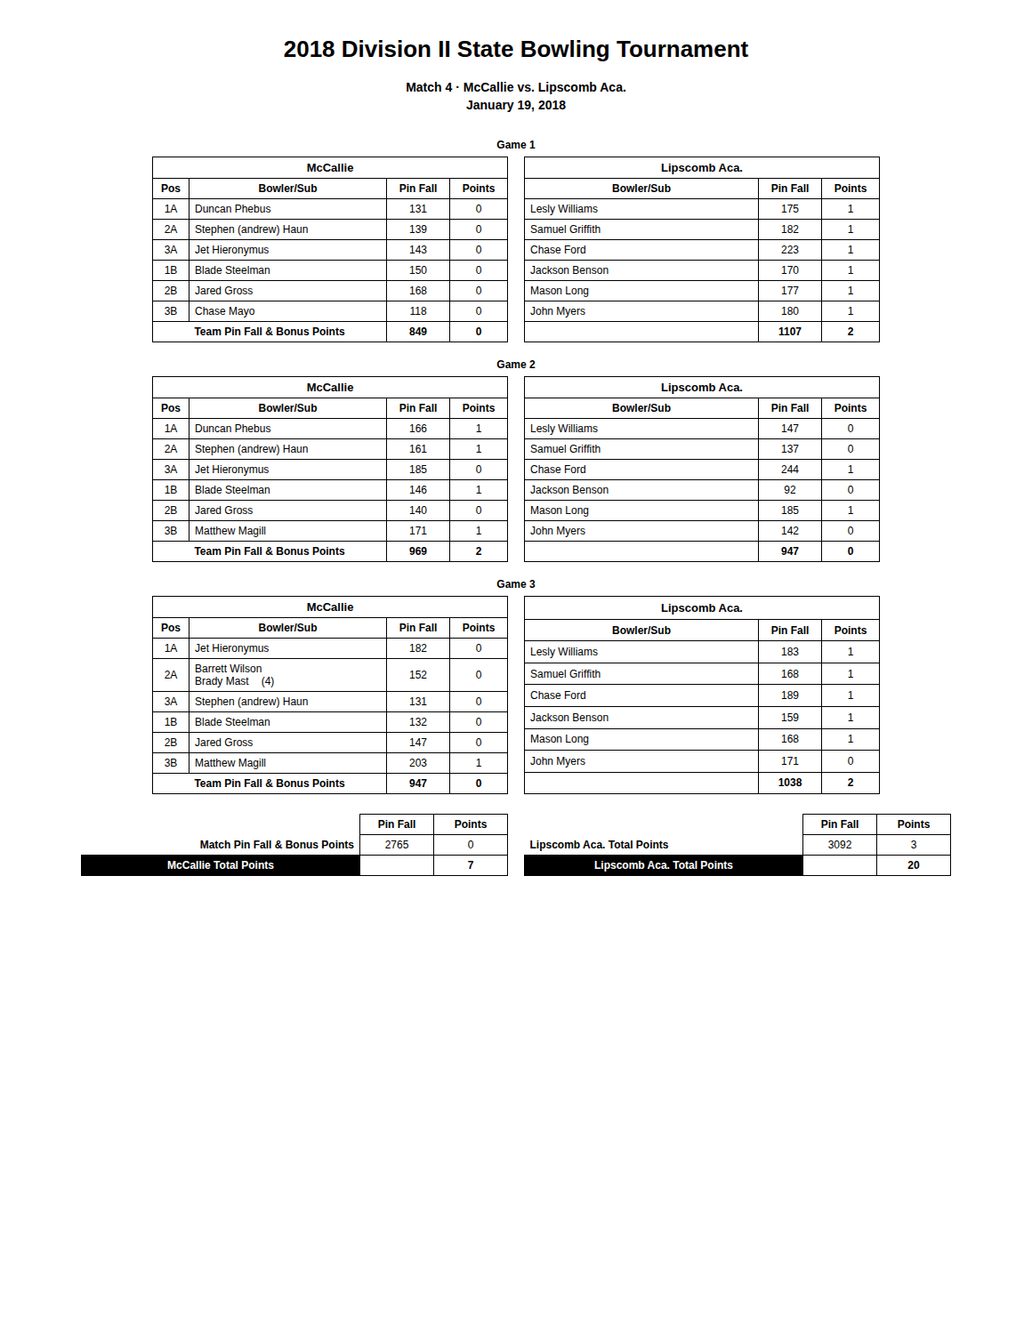2018 Division II State Bowling Tournament
Match 4 · McCallie vs. Lipscomb Aca.
January 19, 2018
Game 1
| McCallie |
| --- |
| Pos | Bowler/Sub | Pin Fall | Points |
| 1A | Duncan Phebus | 131 | 0 |
| 2A | Stephen (andrew) Haun | 139 | 0 |
| 3A | Jet Hieronymus | 143 | 0 |
| 1B | Blade Steelman | 150 | 0 |
| 2B | Jared Gross | 168 | 0 |
| 3B | Chase Mayo | 118 | 0 |
| Team Pin Fall & Bonus Points | 849 | 0 |
| Lipscomb Aca. |
| --- |
| Bowler/Sub | Pin Fall | Points |
| Lesly Williams | 175 | 1 |
| Samuel Griffith | 182 | 1 |
| Chase Ford | 223 | 1 |
| Jackson Benson | 170 | 1 |
| Mason Long | 177 | 1 |
| John Myers | 180 | 1 |
| | 1107 | 2 |
Game 2
| McCallie |
| --- |
| Pos | Bowler/Sub | Pin Fall | Points |
| 1A | Duncan Phebus | 166 | 1 |
| 2A | Stephen (andrew) Haun | 161 | 1 |
| 3A | Jet Hieronymus | 185 | 0 |
| 1B | Blade Steelman | 146 | 1 |
| 2B | Jared Gross | 140 | 0 |
| 3B | Matthew Magill | 171 | 1 |
| Team Pin Fall & Bonus Points | 969 | 2 |
| Lipscomb Aca. |
| --- |
| Bowler/Sub | Pin Fall | Points |
| Lesly Williams | 147 | 0 |
| Samuel Griffith | 137 | 0 |
| Chase Ford | 244 | 1 |
| Jackson Benson | 92 | 0 |
| Mason Long | 185 | 1 |
| John Myers | 142 | 0 |
| | 947 | 0 |
Game 3
| McCallie |
| --- |
| Pos | Bowler/Sub | Pin Fall | Points |
| 1A | Jet Hieronymus | 182 | 0 |
| 2A | Barrett Wilson Brady Mast (4) | 152 | 0 |
| 3A | Stephen (andrew) Haun | 131 | 0 |
| 1B | Blade Steelman | 132 | 0 |
| 2B | Jared Gross | 147 | 0 |
| 3B | Matthew Magill | 203 | 1 |
| Team Pin Fall & Bonus Points | 947 | 0 |
| Lipscomb Aca. |
| --- |
| Bowler/Sub | Pin Fall | Points |
| Lesly Williams | 183 | 1 |
| Samuel Griffith | 168 | 1 |
| Chase Ford | 189 | 1 |
| Jackson Benson | 159 | 1 |
| Mason Long | 168 | 1 |
| John Myers | 171 | 0 |
| | 1038 | 2 |
| | Pin Fall | Points |
| Match Pin Fall & Bonus Points | 2765 | 0 |
| McCallie Total Points | | 7 |
| | Pin Fall | Points |
| Lipscomb Aca. Total Points | 3092 | 3 |
| Lipscomb Aca. Total Points | | 20 |